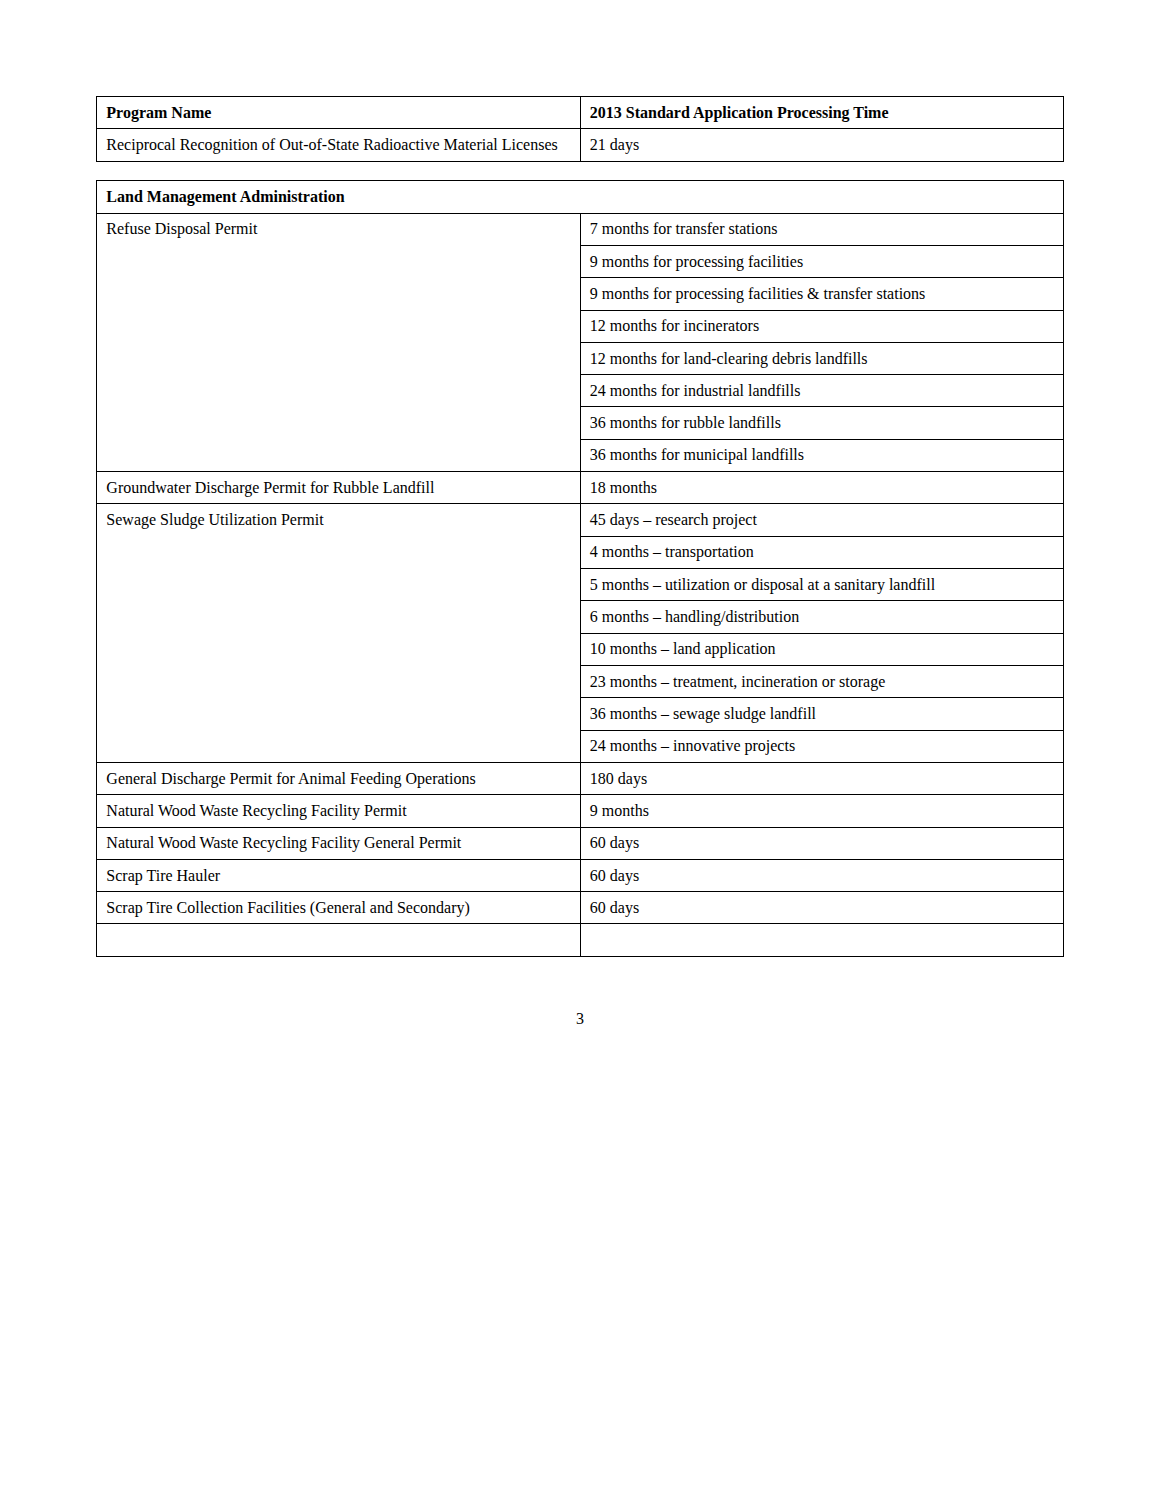| Program Name | 2013 Standard Application Processing Time |
| --- | --- |
| Reciprocal Recognition of Out-of-State Radioactive Material Licenses | 21 days |
| Land Management Administration |
| Refuse Disposal Permit | 7 months for transfer stations |
| 9 months for processing facilities |
| 9 months for processing facilities & transfer stations |
| 12 months for incinerators |
| 12 months for land-clearing debris landfills |
| 24 months for industrial landfills |
| 36 months for rubble landfills |
| 36 months for municipal landfills |
| Groundwater Discharge Permit for Rubble Landfill | 18 months |
| Sewage Sludge Utilization Permit | 45 days – research project |
| 4 months – transportation |
| 5 months – utilization or disposal at a sanitary landfill |
| 6 months – handling/distribution |
| 10 months – land application |
| 23 months – treatment, incineration or storage |
| 36 months – sewage sludge landfill |
| 24 months – innovative projects |
| General Discharge Permit for Animal Feeding Operations | 180 days |
| Natural Wood Waste Recycling Facility Permit | 9 months |
| Natural Wood Waste Recycling Facility General Permit | 60 days |
| Scrap Tire Hauler | 60 days |
| Scrap Tire Collection Facilities (General and Secondary) | 60 days |
3